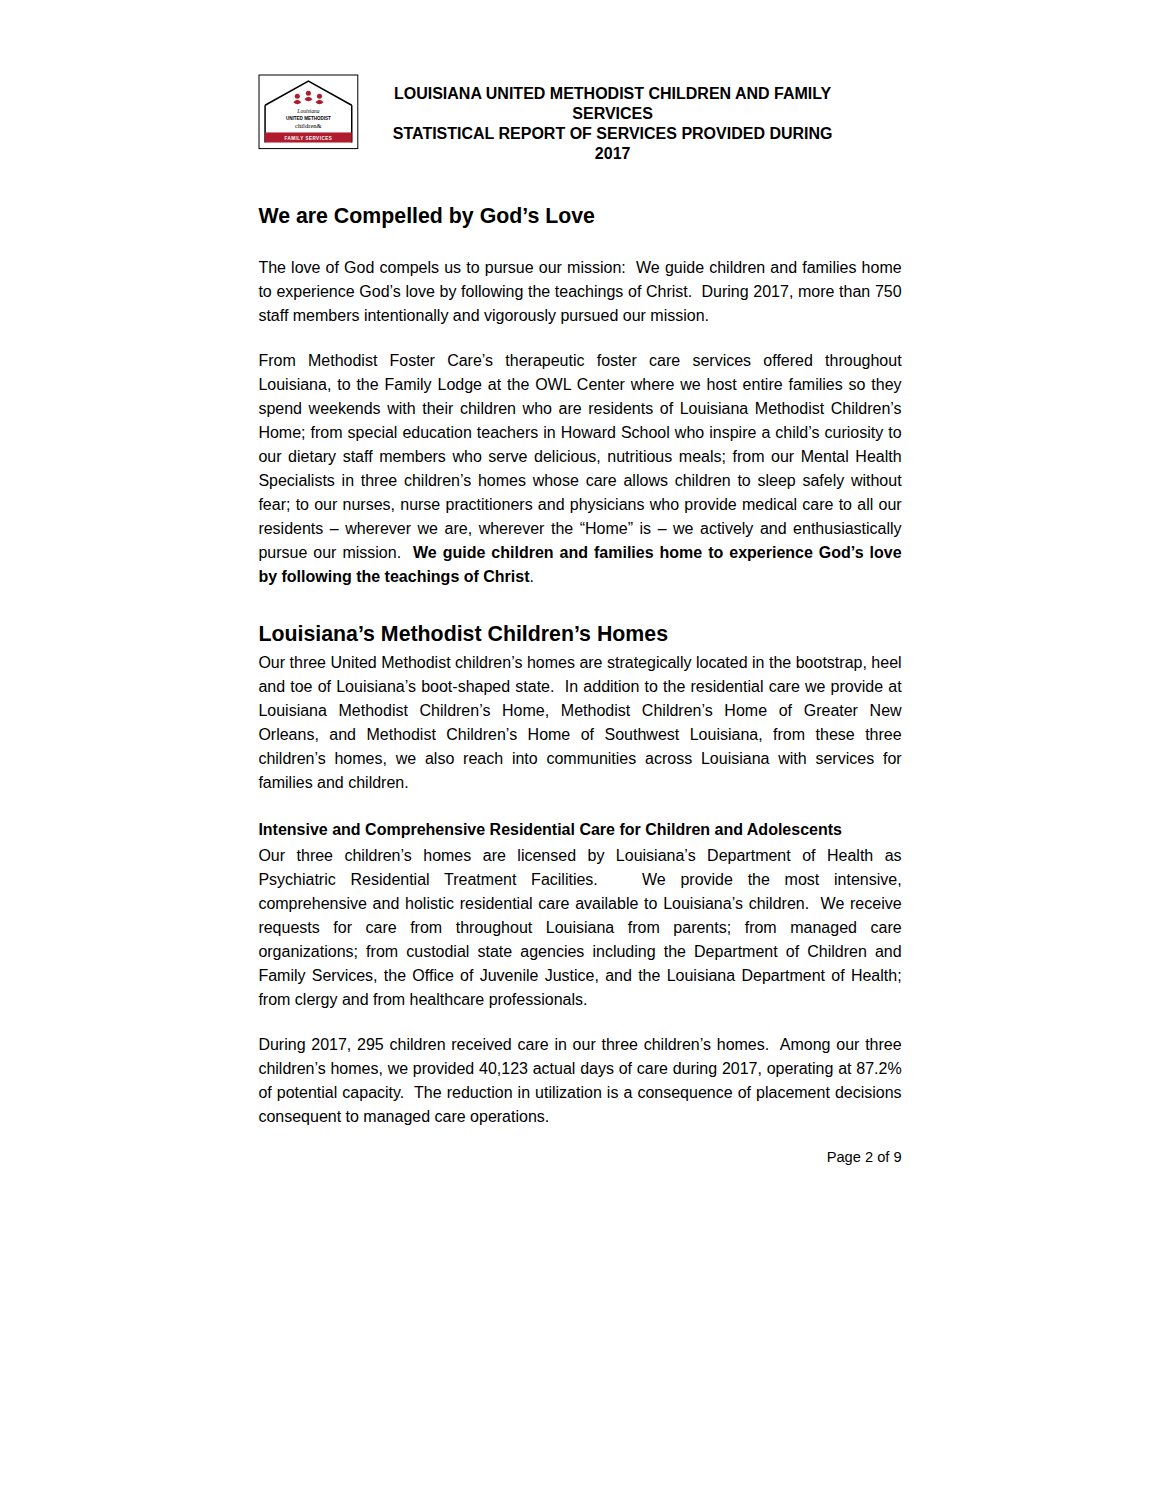Louisiana UNITED METHODIST children& FAMILY SERVICES
LOUISIANA UNITED METHODIST CHILDREN AND FAMILY SERVICES
STATISTICAL REPORT OF SERVICES PROVIDED DURING 2017
We are Compelled by God’s Love
The love of God compels us to pursue our mission: We guide children and families home to experience God’s love by following the teachings of Christ. During 2017, more than 750 staff members intentionally and vigorously pursued our mission.
From Methodist Foster Care’s therapeutic foster care services offered throughout Louisiana, to the Family Lodge at the OWL Center where we host entire families so they spend weekends with their children who are residents of Louisiana Methodist Children’s Home; from special education teachers in Howard School who inspire a child’s curiosity to our dietary staff members who serve delicious, nutritious meals; from our Mental Health Specialists in three children’s homes whose care allows children to sleep safely without fear; to our nurses, nurse practitioners and physicians who provide medical care to all our residents – wherever we are, wherever the “Home” is – we actively and enthusiastically pursue our mission. We guide children and families home to experience God’s love by following the teachings of Christ.
Louisiana’s Methodist Children’s Homes
Our three United Methodist children’s homes are strategically located in the bootstrap, heel and toe of Louisiana’s boot-shaped state. In addition to the residential care we provide at Louisiana Methodist Children’s Home, Methodist Children’s Home of Greater New Orleans, and Methodist Children’s Home of Southwest Louisiana, from these three children’s homes, we also reach into communities across Louisiana with services for families and children.
Intensive and Comprehensive Residential Care for Children and Adolescents
Our three children’s homes are licensed by Louisiana’s Department of Health as Psychiatric Residential Treatment Facilities. We provide the most intensive, comprehensive and holistic residential care available to Louisiana’s children. We receive requests for care from throughout Louisiana from parents; from managed care organizations; from custodial state agencies including the Department of Children and Family Services, the Office of Juvenile Justice, and the Louisiana Department of Health; from clergy and from healthcare professionals.
During 2017, 295 children received care in our three children’s homes. Among our three children’s homes, we provided 40,123 actual days of care during 2017, operating at 87.2% of potential capacity. The reduction in utilization is a consequence of placement decisions consequent to managed care operations.
Page 2 of 9